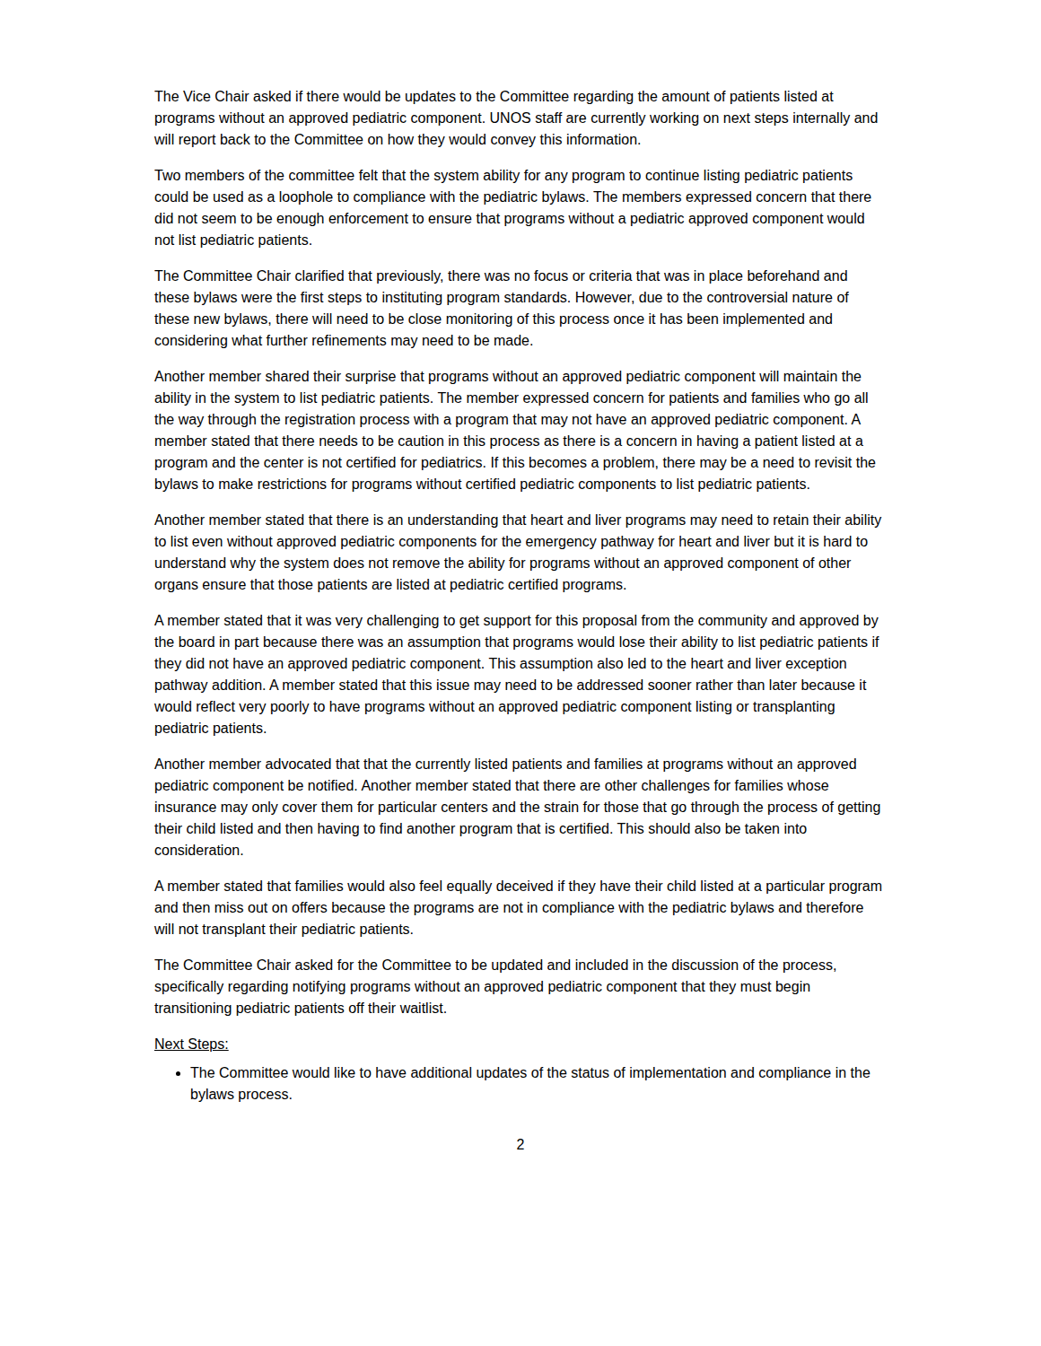The Vice Chair asked if there would be updates to the Committee regarding the amount of patients listed at programs without an approved pediatric component. UNOS staff are currently working on next steps internally and will report back to the Committee on how they would convey this information.
Two members of the committee felt that the system ability for any program to continue listing pediatric patients could be used as a loophole to compliance with the pediatric bylaws. The members expressed concern that there did not seem to be enough enforcement to ensure that programs without a pediatric approved component would not list pediatric patients.
The Committee Chair clarified that previously, there was no focus or criteria that was in place beforehand and these bylaws were the first steps to instituting program standards. However, due to the controversial nature of these new bylaws, there will need to be close monitoring of this process once it has been implemented and considering what further refinements may need to be made.
Another member shared their surprise that programs without an approved pediatric component will maintain the ability in the system to list pediatric patients. The member expressed concern for patients and families who go all the way through the registration process with a program that may not have an approved pediatric component. A member stated that there needs to be caution in this process as there is a concern in having a patient listed at a program and the center is not certified for pediatrics. If this becomes a problem, there may be a need to revisit the bylaws to make restrictions for programs without certified pediatric components to list pediatric patients.
Another member stated that there is an understanding that heart and liver programs may need to retain their ability to list even without approved pediatric components for the emergency pathway for heart and liver but it is hard to understand why the system does not remove the ability for programs without an approved component of other organs ensure that those patients are listed at pediatric certified programs.
A member stated that it was very challenging to get support for this proposal from the community and approved by the board in part because there was an assumption that programs would lose their ability to list pediatric patients if they did not have an approved pediatric component. This assumption also led to the heart and liver exception pathway addition. A member stated that this issue may need to be addressed sooner rather than later because it would reflect very poorly to have programs without an approved pediatric component listing or transplanting pediatric patients.
Another member advocated that that the currently listed patients and families at programs without an approved pediatric component be notified. Another member stated that there are other challenges for families whose insurance may only cover them for particular centers and the strain for those that go through the process of getting their child listed and then having to find another program that is certified. This should also be taken into consideration.
A member stated that families would also feel equally deceived if they have their child listed at a particular program and then miss out on offers because the programs are not in compliance with the pediatric bylaws and therefore will not transplant their pediatric patients.
The Committee Chair asked for the Committee to be updated and included in the discussion of the process, specifically regarding notifying programs without an approved pediatric component that they must begin transitioning pediatric patients off their waitlist.
Next Steps:
The Committee would like to have additional updates of the status of implementation and compliance in the bylaws process.
2